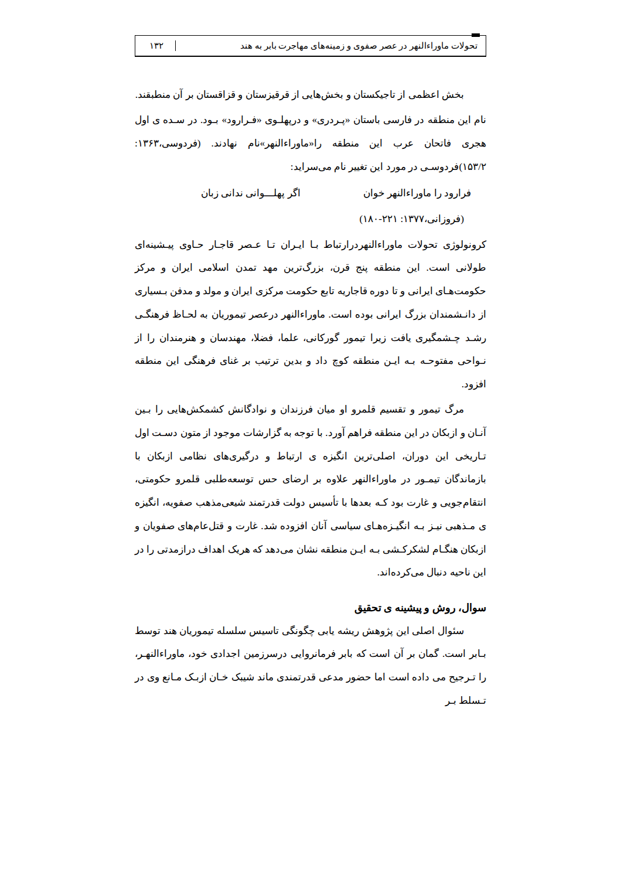تحولات ماوراءالنهر در عصر صفوی و زمینه‌های مهاجرت بابر به هند
۱۳۲
بخش اعظمی از تاجیکستان و بخش‌هایی از قرقیزستان و قزاقستان بر آن منطبقند.
نام این منطقه در فارسی باستان «پـردری» و درپهلـوی «فـرارود» بـود. در سـده ی اول هجری فاتحان عرب این منطقه را«ماوراءالنهر»نام نهادند. (فردوسی،۱۳۶۳: ۱۵۳/۲)فردوسـی در مورد این تغییر نام می‌سراید:
فرارود را ماوراءالنهر خوان اگر پهلـــوانی ندانی زبان
(فروزانی،۱۳۷۷: ۲۲۱-۱۸۰)
کرونولوژی تحولات ماوراءالنهردرارتباط بـا ایـران تـا عـصر قاجـار حـاوی پیـشینه‌ای طولانی است. این منطقه پنج قرن، بزرگ‌ترین مهد تمدن اسلامی ایران و مرکز حکومت‌هـای ایرانی و تا دوره قاجاریه تابع حکومت مرکزی ایران و مولد و مدفن بـسیاری از دانـشمندان بزرگ ایرانی بوده است. ماوراءالنهر درعصر تیموریان به لحـاظ فرهنگـی رشـد چـشمگیری یافت زیرا تیمور گورکانی، علما، فضلا، مهندسان و هنرمندان را از نـواحی مفتوحـه بـه ایـن منطقه کوچ داد و بدین ترتیب بر غنای فرهنگی این منطقه افزود.
مرگ تیمور و تقسیم قلمرو او میان فرزندان و نوادگانش کشمکش‌هایی را بـین آنـان و ازبکان در این منطقه فراهم آورد. با توجه به گزارشات موجود از متون دسـت اول تـاریخی این دوران، اصلی‌ترین انگیزه ی ارتباط و درگیری‌های نظامی ازبکان با بازماندگان تیمـور در ماوراءالنهر علاوه بر ارضای حس توسعه‌طلبی قلمرو حکومتی، انتقام‌جویی و غارت بود کـه بعدها با تأسیس دولت قدرتمند شیعی‌مذهب صفویه، انگیزه ی مـذهبی نیـز بـه انگیـزه‌هـای سیاسی آنان افزوده شد. غارت و قتل‌عام‌های صفویان و ازبکان هنگـام لشکرکـشی بـه ایـن منطقه نشان می‌دهد که هریک اهداف درازمدتی را در این ناحیه دنبال می‌کرده‌اند.
سوال، روش و پیشینه ی تحقیق
سئوال اصلی این پژوهش ریشه یابی چگونگی تاسیس سلسله تیموریان هند توسط بـابر است. گمان بر آن است که بابر فرمانروایی درسرزمین اجدادی خود، ماوراءالنهـر، را تـرجیح می داده است اما حضور مدعی قدرتمندی ماند شیبک خـان ازبـک مـانع وی در تـسلط بـر